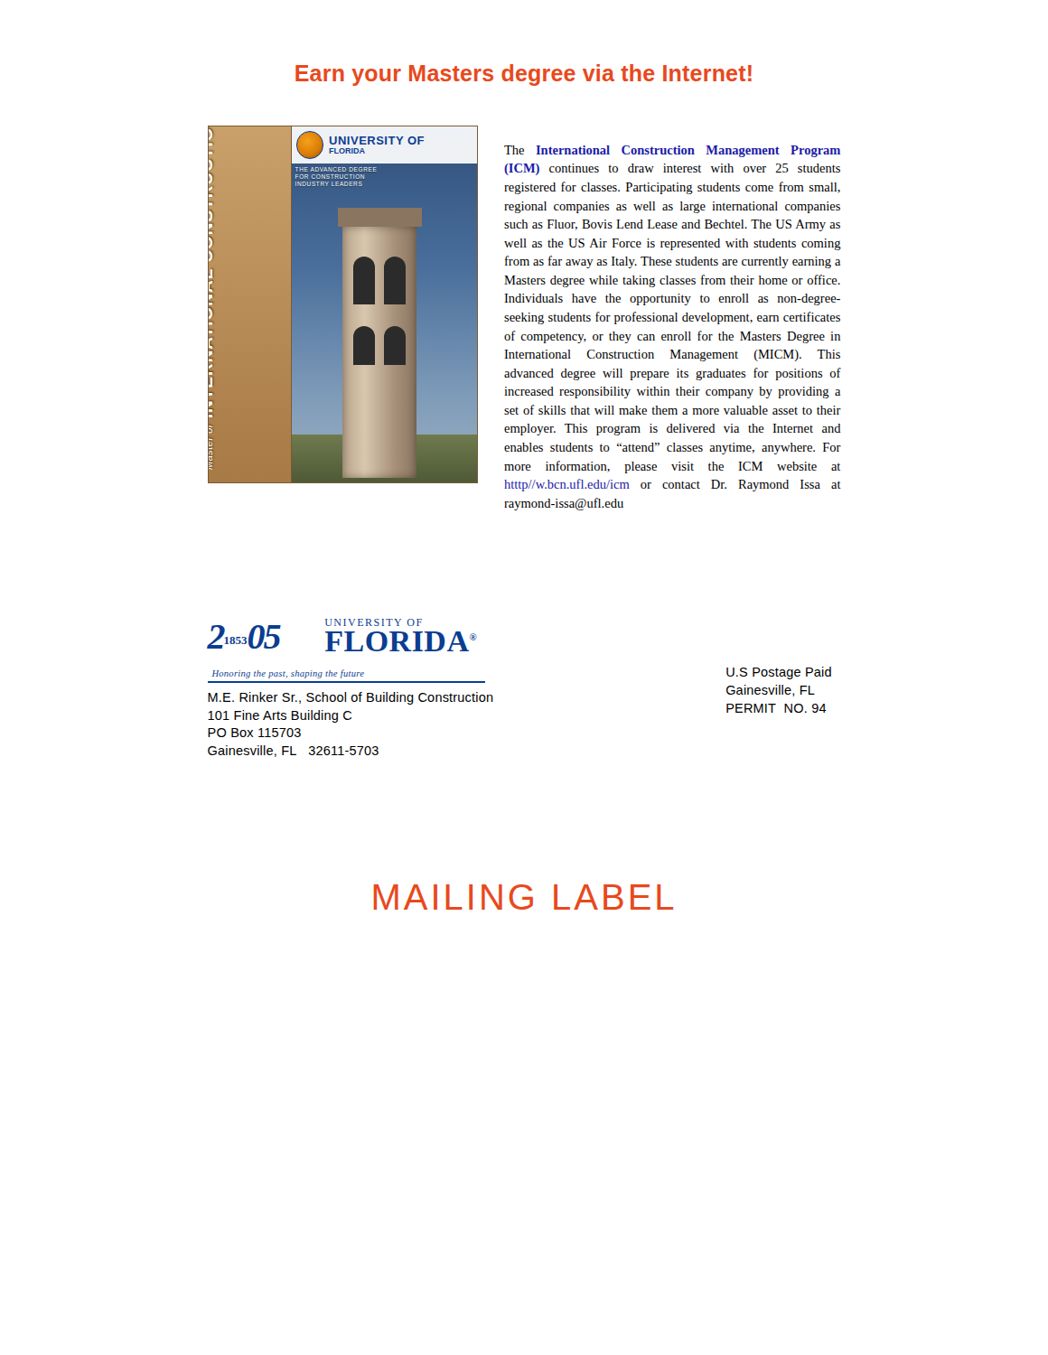Earn your Masters degree via the Internet!
UNIVERSITY OF
FLORIDA
The Advanced Degree
for Construction
Industry Leaders
Master of INTERNATIONAL CONSTRUCTION MANAGEMENT
The International Construction Management Program (ICM) continues to draw interest with over 25 students registered for classes. Participating students come from small, regional companies as well as large international companies such as Fluor, Bovis Lend Lease and Bechtel. The US Army as well as the US Air Force is represented with students coming from as far away as Italy. These students are currently earning a Masters degree while taking classes from their home or office. Individuals have the opportunity to enroll as non-degree-seeking students for professional development, earn certificates of competency, or they can enroll for the Masters Degree in International Construction Management (MICM). This advanced degree will prepare its graduates for positions of increased responsibility within their company by providing a set of skills that will make them a more valuable asset to their employer. This program is delivered via the Internet and enables students to “attend” classes anytime, anywhere. For more information, please visit the ICM website at htttp//w.bcn.ufl.edu/icm or contact Dr. Raymond Issa at raymond-issa@ufl.edu
2185305
UNIVERSITY OF FLORIDA®
Honoring the past, shaping the future
M.E. Rinker Sr., School of Building Construction
101 Fine Arts Building C
PO Box 115703
Gainesville, FL 32611-5703
U.S Postage Paid
Gainesville, FL
PERMIT NO. 94
MAILING LABEL